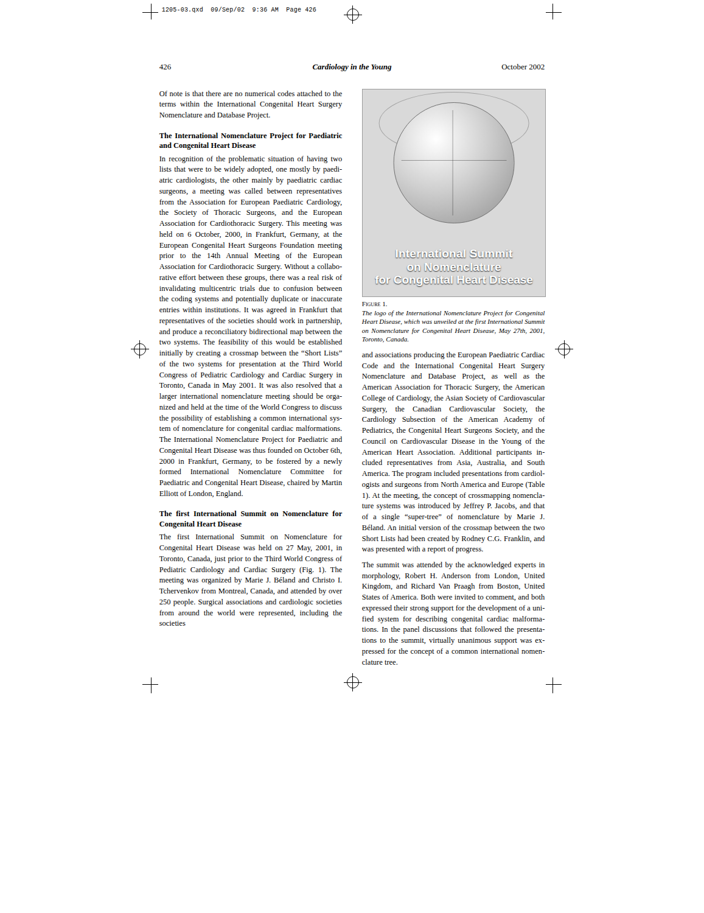1205-03.qxd 09/Sep/02 9:36 AM Page 426
426
Cardiology in the Young
October 2002
Of note is that there are no numerical codes attached to the terms within the International Congenital Heart Surgery Nomenclature and Database Project.
The International Nomenclature Project for Paediatric and Congenital Heart Disease
In recognition of the problematic situation of having two lists that were to be widely adopted, one mostly by paediatric cardiologists, the other mainly by paediatric cardiac surgeons, a meeting was called between representatives from the Association for European Paediatric Cardiology, the Society of Thoracic Surgeons, and the European Association for Cardiothoracic Surgery. This meeting was held on 6 October, 2000, in Frankfurt, Germany, at the European Congenital Heart Surgeons Foundation meeting prior to the 14th Annual Meeting of the European Association for Cardiothoracic Surgery. Without a collaborative effort between these groups, there was a real risk of invalidating multicentric trials due to confusion between the coding systems and potentially duplicate or inaccurate entries within institutions. It was agreed in Frankfurt that representatives of the societies should work in partnership, and produce a reconciliatory bidirectional map between the two systems. The feasibility of this would be established initially by creating a crossmap between the “Short Lists” of the two systems for presentation at the Third World Congress of Pediatric Cardiology and Cardiac Surgery in Toronto, Canada in May 2001. It was also resolved that a larger international nomenclature meeting should be organized and held at the time of the World Congress to discuss the possibility of establishing a common international system of nomenclature for congenital cardiac malformations. The International Nomenclature Project for Paediatric and Congenital Heart Disease was thus founded on October 6th, 2000 in Frankfurt, Germany, to be fostered by a newly formed International Nomenclature Committee for Paediatric and Congenital Heart Disease, chaired by Martin Elliott of London, England.
The first International Summit on Nomenclature for Congenital Heart Disease
The first International Summit on Nomenclature for Congenital Heart Disease was held on 27 May, 2001, in Toronto, Canada, just prior to the Third World Congress of Pediatric Cardiology and Cardiac Surgery (Fig. 1). The meeting was organized by Marie J. Béland and Christo I. Tchervenkov from Montreal, Canada, and attended by over 250 people. Surgical associations and cardiologic societies from around the world were represented, including the societies
International Summit
on Nomenclature
for Congenital Heart Disease
Figure 1.
The logo of the International Nomenclature Project for Congenital Heart Disease, which was unveiled at the first International Summit on Nomenclature for Congenital Heart Disease, May 27th, 2001, Toronto, Canada.
and associations producing the European Paediatric Cardiac Code and the International Congenital Heart Surgery Nomenclature and Database Project, as well as the American Association for Thoracic Surgery, the American College of Cardiology, the Asian Society of Cardiovascular Surgery, the Canadian Cardiovascular Society, the Cardiology Subsection of the American Academy of Pediatrics, the Congenital Heart Surgeons Society, and the Council on Cardiovascular Disease in the Young of the American Heart Association. Additional participants included representatives from Asia, Australia, and South America. The program included presentations from cardiologists and surgeons from North America and Europe (Table 1). At the meeting, the concept of crossmapping nomenclature systems was introduced by Jeffrey P. Jacobs, and that of a single “super-tree” of nomenclature by Marie J. Béland. An initial version of the crossmap between the two Short Lists had been created by Rodney C.G. Franklin, and was presented with a report of progress.
The summit was attended by the acknowledged experts in morphology, Robert H. Anderson from London, United Kingdom, and Richard Van Praagh from Boston, United States of America. Both were invited to comment, and both expressed their strong support for the development of a unified system for describing congenital cardiac malformations. In the panel discussions that followed the presentations to the summit, virtually unanimous support was expressed for the concept of a common international nomenclature tree.